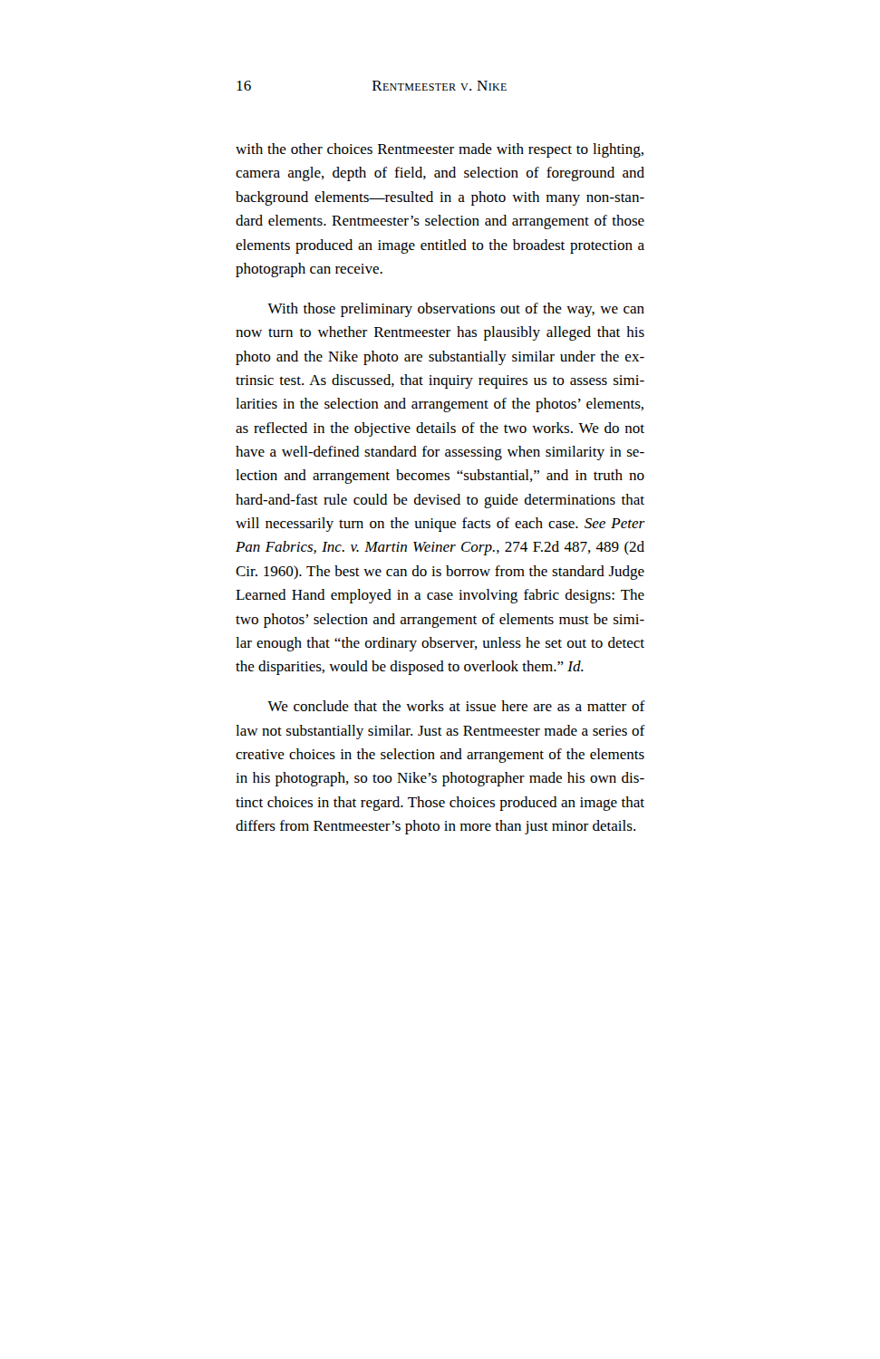16 Rentmeester v. Nike
with the other choices Rentmeester made with respect to lighting, camera angle, depth of field, and selection of foreground and background elements—resulted in a photo with many non-standard elements. Rentmeester’s selection and arrangement of those elements produced an image entitled to the broadest protection a photograph can receive.
With those preliminary observations out of the way, we can now turn to whether Rentmeester has plausibly alleged that his photo and the Nike photo are substantially similar under the extrinsic test. As discussed, that inquiry requires us to assess similarities in the selection and arrangement of the photos’ elements, as reflected in the objective details of the two works. We do not have a well-defined standard for assessing when similarity in selection and arrangement becomes “substantial,” and in truth no hard-and-fast rule could be devised to guide determinations that will necessarily turn on the unique facts of each case. See Peter Pan Fabrics, Inc. v. Martin Weiner Corp., 274 F.2d 487, 489 (2d Cir. 1960). The best we can do is borrow from the standard Judge Learned Hand employed in a case involving fabric designs: The two photos’ selection and arrangement of elements must be similar enough that “the ordinary observer, unless he set out to detect the disparities, would be disposed to overlook them.” Id.
We conclude that the works at issue here are as a matter of law not substantially similar. Just as Rentmeester made a series of creative choices in the selection and arrangement of the elements in his photograph, so too Nike’s photographer made his own distinct choices in that regard. Those choices produced an image that differs from Rentmeester’s photo in more than just minor details.